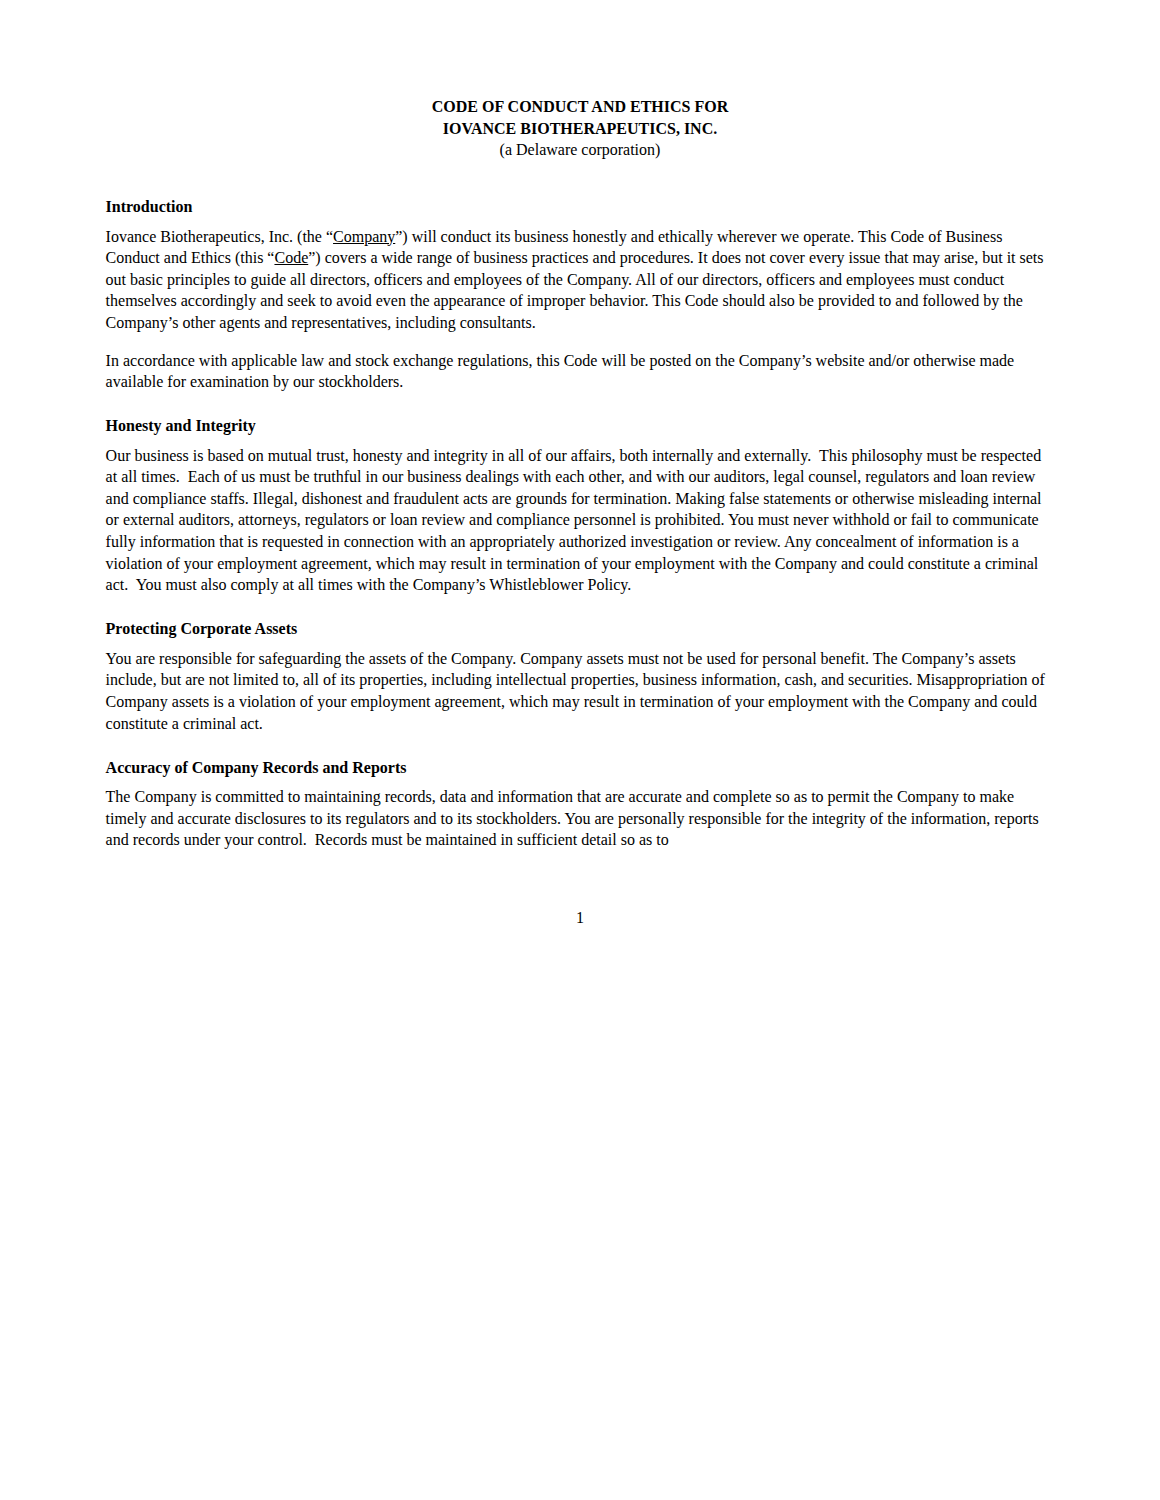Code of Conduct and Ethics for
Iovance Biotherapeutics, Inc.
(a Delaware corporation)
Introduction
Iovance Biotherapeutics, Inc. (the “Company”) will conduct its business honestly and ethically wherever we operate. This Code of Business Conduct and Ethics (this “Code”) covers a wide range of business practices and procedures. It does not cover every issue that may arise, but it sets out basic principles to guide all directors, officers and employees of the Company. All of our directors, officers and employees must conduct themselves accordingly and seek to avoid even the appearance of improper behavior. This Code should also be provided to and followed by the Company’s other agents and representatives, including consultants.
In accordance with applicable law and stock exchange regulations, this Code will be posted on the Company’s website and/or otherwise made available for examination by our stockholders.
Honesty and Integrity
Our business is based on mutual trust, honesty and integrity in all of our affairs, both internally and externally. This philosophy must be respected at all times. Each of us must be truthful in our business dealings with each other, and with our auditors, legal counsel, regulators and loan review and compliance staffs. Illegal, dishonest and fraudulent acts are grounds for termination. Making false statements or otherwise misleading internal or external auditors, attorneys, regulators or loan review and compliance personnel is prohibited. You must never withhold or fail to communicate fully information that is requested in connection with an appropriately authorized investigation or review. Any concealment of information is a violation of your employment agreement, which may result in termination of your employment with the Company and could constitute a criminal act. You must also comply at all times with the Company’s Whistleblower Policy.
Protecting Corporate Assets
You are responsible for safeguarding the assets of the Company. Company assets must not be used for personal benefit. The Company’s assets include, but are not limited to, all of its properties, including intellectual properties, business information, cash, and securities. Misappropriation of Company assets is a violation of your employment agreement, which may result in termination of your employment with the Company and could constitute a criminal act.
Accuracy of Company Records and Reports
The Company is committed to maintaining records, data and information that are accurate and complete so as to permit the Company to make timely and accurate disclosures to its regulators and to its stockholders. You are personally responsible for the integrity of the information, reports and records under your control. Records must be maintained in sufficient detail so as to
1